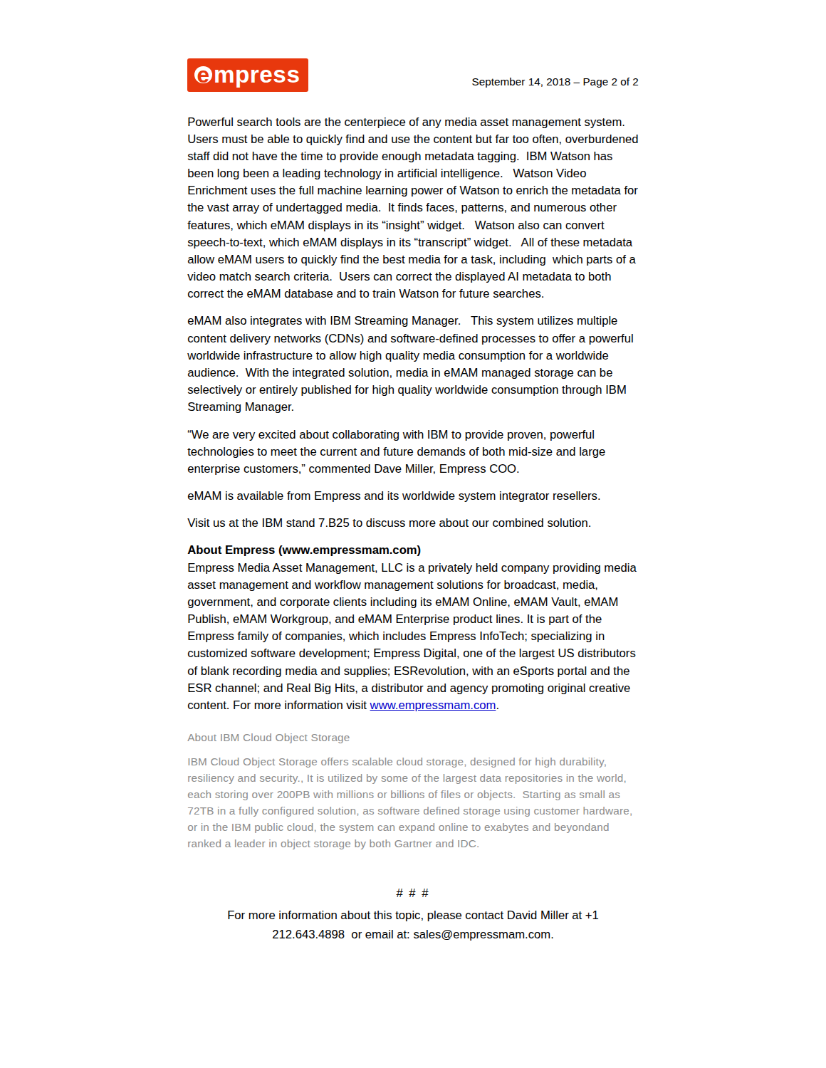empress
September 14, 2018 – Page 2 of 2
Powerful search tools are the centerpiece of any media asset management system. Users must be able to quickly find and use the content but far too often, overburdened staff did not have the time to provide enough metadata tagging. IBM Watson has been long been a leading technology in artificial intelligence. Watson Video Enrichment uses the full machine learning power of Watson to enrich the metadata for the vast array of undertagged media. It finds faces, patterns, and numerous other features, which eMAM displays in its “insight” widget. Watson also can convert speech-to-text, which eMAM displays in its “transcript” widget. All of these metadata allow eMAM users to quickly find the best media for a task, including which parts of a video match search criteria. Users can correct the displayed AI metadata to both correct the eMAM database and to train Watson for future searches.
eMAM also integrates with IBM Streaming Manager. This system utilizes multiple content delivery networks (CDNs) and software-defined processes to offer a powerful worldwide infrastructure to allow high quality media consumption for a worldwide audience. With the integrated solution, media in eMAM managed storage can be selectively or entirely published for high quality worldwide consumption through IBM Streaming Manager.
“We are very excited about collaborating with IBM to provide proven, powerful technologies to meet the current and future demands of both mid-size and large enterprise customers,” commented Dave Miller, Empress COO.
eMAM is available from Empress and its worldwide system integrator resellers.
Visit us at the IBM stand 7.B25 to discuss more about our combined solution.
About Empress (www.empressmam.com)
Empress Media Asset Management, LLC is a privately held company providing media asset management and workflow management solutions for broadcast, media, government, and corporate clients including its eMAM Online, eMAM Vault, eMAM Publish, eMAM Workgroup, and eMAM Enterprise product lines. It is part of the Empress family of companies, which includes Empress InfoTech; specializing in customized software development; Empress Digital, one of the largest US distributors of blank recording media and supplies; ESRevolution, with an eSports portal and the ESR channel; and Real Big Hits, a distributor and agency promoting original creative content. For more information visit www.empressmam.com.
About IBM Cloud Object Storage
IBM Cloud Object Storage offers scalable cloud storage, designed for high durability, resiliency and security., It is utilized by some of the largest data repositories in the world, each storing over 200PB with millions or billions of files or objects. Starting as small as 72TB in a fully configured solution, as software defined storage using customer hardware, or in the IBM public cloud, the system can expand online to exabytes and beyondand ranked a leader in object storage by both Gartner and IDC.
# # #
For more information about this topic, please contact David Miller at +1 212.643.4898 or email at: sales@empressmam.com.